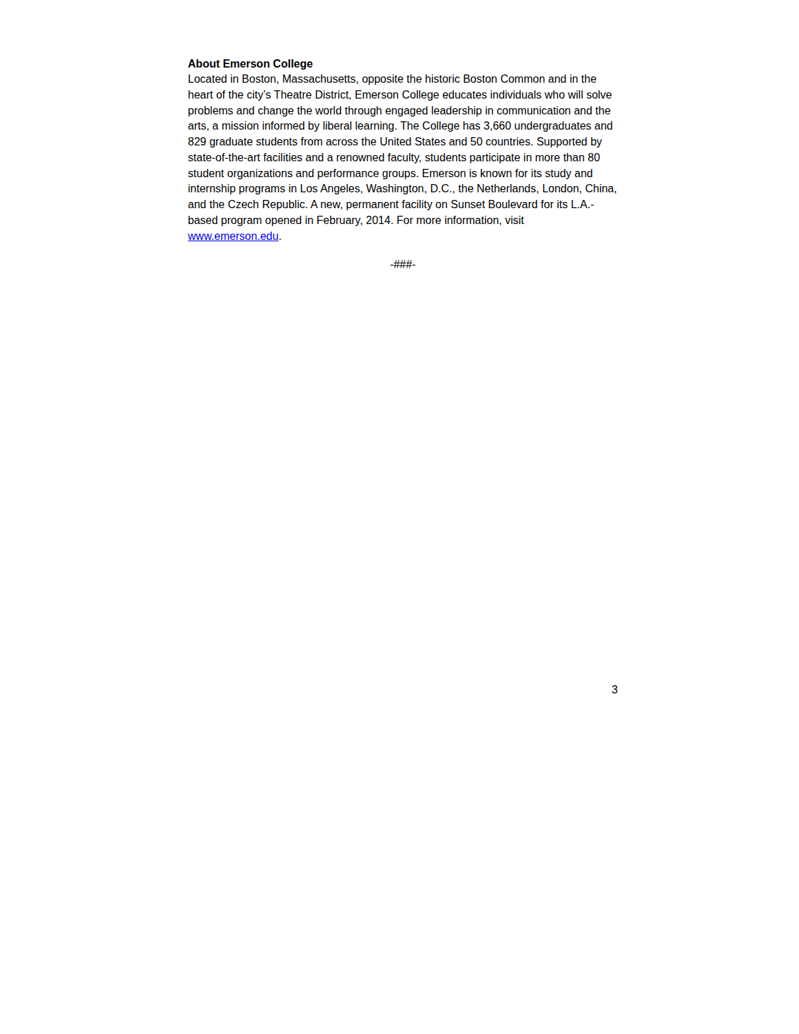About Emerson College
Located in Boston, Massachusetts, opposite the historic Boston Common and in the heart of the city’s Theatre District, Emerson College educates individuals who will solve problems and change the world through engaged leadership in communication and the arts, a mission informed by liberal learning. The College has 3,660 undergraduates and 829 graduate students from across the United States and 50 countries. Supported by state-of-the-art facilities and a renowned faculty, students participate in more than 80 student organizations and performance groups. Emerson is known for its study and internship programs in Los Angeles, Washington, D.C., the Netherlands, London, China, and the Czech Republic. A new, permanent facility on Sunset Boulevard for its L.A.-based program opened in February, 2014. For more information, visit www.emerson.edu.
-###-
3